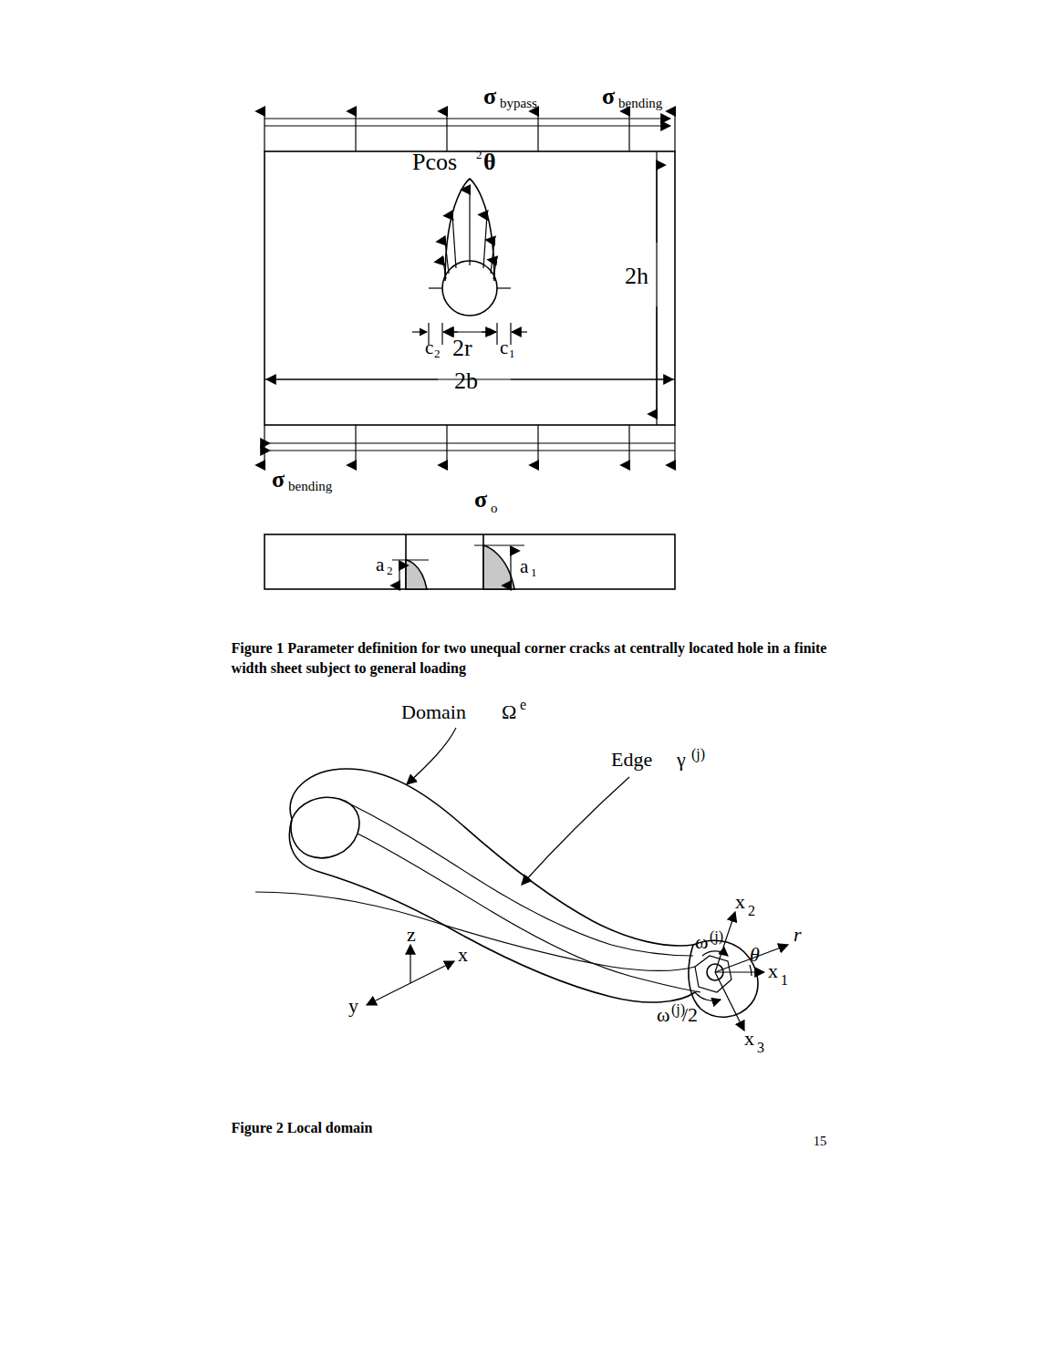σ bypass σ bending Pcos 2 θ 2h c 2 2r c 1 2b σ bending σ o a 2 a 1
Figure 1 Parameter definition for two unequal corner cracks at centrally located hole in a finite width sheet subject to general loading
x 1 x 2 x 3 r θ ω (j) ω (j) /2 z x y Domain Ω e Edge γ (j)
Figure 2 Local domain
15